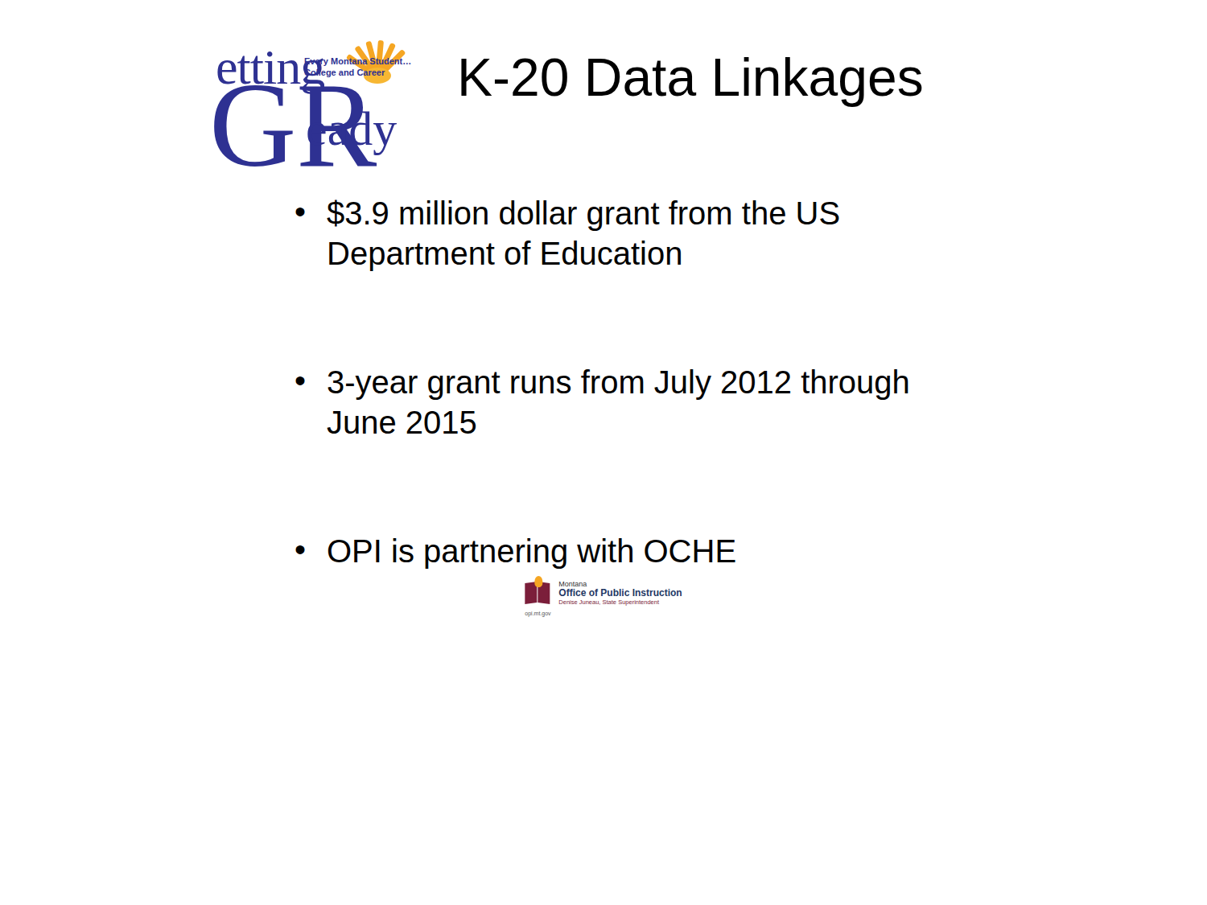etting
GR
eady
Every Montana Student… College and Career
K-20 Data Linkages
$3.9 million dollar grant from the US Department of Education
3-year grant runs from July 2012 through June 2015
OPI is partnering with OCHE
Montana
Office of Public Instruction
Denise Juneau, State Superintendent
opi.mt.gov